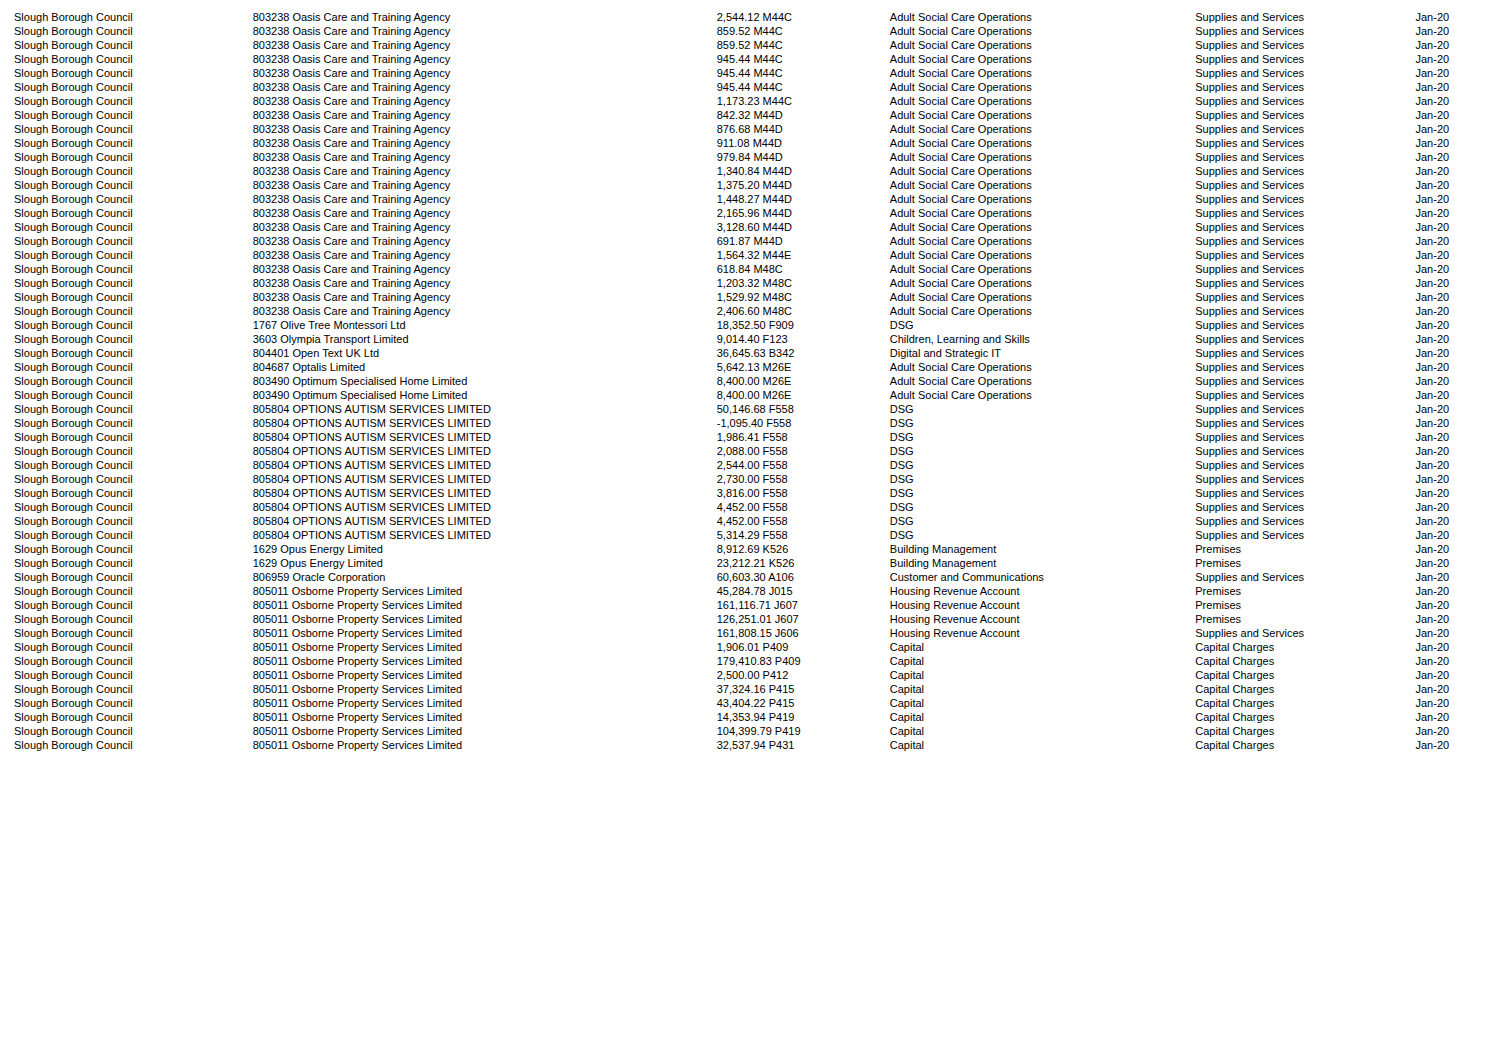| Slough Borough Council | 803238 Oasis Care and Training Agency | 2,544.12 M44C | Adult Social Care Operations | Supplies and Services | Jan-20 |
| Slough Borough Council | 803238 Oasis Care and Training Agency | 859.52 M44C | Adult Social Care Operations | Supplies and Services | Jan-20 |
| Slough Borough Council | 803238 Oasis Care and Training Agency | 859.52 M44C | Adult Social Care Operations | Supplies and Services | Jan-20 |
| Slough Borough Council | 803238 Oasis Care and Training Agency | 945.44 M44C | Adult Social Care Operations | Supplies and Services | Jan-20 |
| Slough Borough Council | 803238 Oasis Care and Training Agency | 945.44 M44C | Adult Social Care Operations | Supplies and Services | Jan-20 |
| Slough Borough Council | 803238 Oasis Care and Training Agency | 945.44 M44C | Adult Social Care Operations | Supplies and Services | Jan-20 |
| Slough Borough Council | 803238 Oasis Care and Training Agency | 1,173.23 M44C | Adult Social Care Operations | Supplies and Services | Jan-20 |
| Slough Borough Council | 803238 Oasis Care and Training Agency | 842.32 M44D | Adult Social Care Operations | Supplies and Services | Jan-20 |
| Slough Borough Council | 803238 Oasis Care and Training Agency | 876.68 M44D | Adult Social Care Operations | Supplies and Services | Jan-20 |
| Slough Borough Council | 803238 Oasis Care and Training Agency | 911.08 M44D | Adult Social Care Operations | Supplies and Services | Jan-20 |
| Slough Borough Council | 803238 Oasis Care and Training Agency | 979.84 M44D | Adult Social Care Operations | Supplies and Services | Jan-20 |
| Slough Borough Council | 803238 Oasis Care and Training Agency | 1,340.84 M44D | Adult Social Care Operations | Supplies and Services | Jan-20 |
| Slough Borough Council | 803238 Oasis Care and Training Agency | 1,375.20 M44D | Adult Social Care Operations | Supplies and Services | Jan-20 |
| Slough Borough Council | 803238 Oasis Care and Training Agency | 1,448.27 M44D | Adult Social Care Operations | Supplies and Services | Jan-20 |
| Slough Borough Council | 803238 Oasis Care and Training Agency | 2,165.96 M44D | Adult Social Care Operations | Supplies and Services | Jan-20 |
| Slough Borough Council | 803238 Oasis Care and Training Agency | 3,128.60 M44D | Adult Social Care Operations | Supplies and Services | Jan-20 |
| Slough Borough Council | 803238 Oasis Care and Training Agency | 691.87 M44D | Adult Social Care Operations | Supplies and Services | Jan-20 |
| Slough Borough Council | 803238 Oasis Care and Training Agency | 1,564.32 M44E | Adult Social Care Operations | Supplies and Services | Jan-20 |
| Slough Borough Council | 803238 Oasis Care and Training Agency | 618.84 M48C | Adult Social Care Operations | Supplies and Services | Jan-20 |
| Slough Borough Council | 803238 Oasis Care and Training Agency | 1,203.32 M48C | Adult Social Care Operations | Supplies and Services | Jan-20 |
| Slough Borough Council | 803238 Oasis Care and Training Agency | 1,529.92 M48C | Adult Social Care Operations | Supplies and Services | Jan-20 |
| Slough Borough Council | 803238 Oasis Care and Training Agency | 2,406.60 M48C | Adult Social Care Operations | Supplies and Services | Jan-20 |
| Slough Borough Council | 1767 Olive Tree Montessori Ltd | 18,352.50 F909 | DSG | Supplies and Services | Jan-20 |
| Slough Borough Council | 3603 Olympia Transport Limited | 9,014.40 F123 | Children, Learning and Skills | Supplies and Services | Jan-20 |
| Slough Borough Council | 804401 Open Text UK Ltd | 36,645.63 B342 | Digital and Strategic IT | Supplies and Services | Jan-20 |
| Slough Borough Council | 804687 Optalis Limited | 5,642.13 M26E | Adult Social Care Operations | Supplies and Services | Jan-20 |
| Slough Borough Council | 803490 Optimum Specialised Home Limited | 8,400.00 M26E | Adult Social Care Operations | Supplies and Services | Jan-20 |
| Slough Borough Council | 803490 Optimum Specialised Home Limited | 8,400.00 M26E | Adult Social Care Operations | Supplies and Services | Jan-20 |
| Slough Borough Council | 805804 OPTIONS AUTISM SERVICES LIMITED | 50,146.68 F558 | DSG | Supplies and Services | Jan-20 |
| Slough Borough Council | 805804 OPTIONS AUTISM SERVICES LIMITED | -1,095.40 F558 | DSG | Supplies and Services | Jan-20 |
| Slough Borough Council | 805804 OPTIONS AUTISM SERVICES LIMITED | 1,986.41 F558 | DSG | Supplies and Services | Jan-20 |
| Slough Borough Council | 805804 OPTIONS AUTISM SERVICES LIMITED | 2,088.00 F558 | DSG | Supplies and Services | Jan-20 |
| Slough Borough Council | 805804 OPTIONS AUTISM SERVICES LIMITED | 2,544.00 F558 | DSG | Supplies and Services | Jan-20 |
| Slough Borough Council | 805804 OPTIONS AUTISM SERVICES LIMITED | 2,730.00 F558 | DSG | Supplies and Services | Jan-20 |
| Slough Borough Council | 805804 OPTIONS AUTISM SERVICES LIMITED | 3,816.00 F558 | DSG | Supplies and Services | Jan-20 |
| Slough Borough Council | 805804 OPTIONS AUTISM SERVICES LIMITED | 4,452.00 F558 | DSG | Supplies and Services | Jan-20 |
| Slough Borough Council | 805804 OPTIONS AUTISM SERVICES LIMITED | 4,452.00 F558 | DSG | Supplies and Services | Jan-20 |
| Slough Borough Council | 805804 OPTIONS AUTISM SERVICES LIMITED | 5,314.29 F558 | DSG | Supplies and Services | Jan-20 |
| Slough Borough Council | 1629 Opus Energy Limited | 8,912.69 K526 | Building Management | Premises | Jan-20 |
| Slough Borough Council | 1629 Opus Energy Limited | 23,212.21 K526 | Building Management | Premises | Jan-20 |
| Slough Borough Council | 806959 Oracle Corporation | 60,603.30 A106 | Customer and Communications | Supplies and Services | Jan-20 |
| Slough Borough Council | 805011 Osborne Property Services Limited | 45,284.78 J015 | Housing Revenue Account | Premises | Jan-20 |
| Slough Borough Council | 805011 Osborne Property Services Limited | 161,116.71 J607 | Housing Revenue Account | Premises | Jan-20 |
| Slough Borough Council | 805011 Osborne Property Services Limited | 126,251.01 J607 | Housing Revenue Account | Premises | Jan-20 |
| Slough Borough Council | 805011 Osborne Property Services Limited | 161,808.15 J606 | Housing Revenue Account | Supplies and Services | Jan-20 |
| Slough Borough Council | 805011 Osborne Property Services Limited | 1,906.01 P409 | Capital | Capital Charges | Jan-20 |
| Slough Borough Council | 805011 Osborne Property Services Limited | 179,410.83 P409 | Capital | Capital Charges | Jan-20 |
| Slough Borough Council | 805011 Osborne Property Services Limited | 2,500.00 P412 | Capital | Capital Charges | Jan-20 |
| Slough Borough Council | 805011 Osborne Property Services Limited | 37,324.16 P415 | Capital | Capital Charges | Jan-20 |
| Slough Borough Council | 805011 Osborne Property Services Limited | 43,404.22 P415 | Capital | Capital Charges | Jan-20 |
| Slough Borough Council | 805011 Osborne Property Services Limited | 14,353.94 P419 | Capital | Capital Charges | Jan-20 |
| Slough Borough Council | 805011 Osborne Property Services Limited | 104,399.79 P419 | Capital | Capital Charges | Jan-20 |
| Slough Borough Council | 805011 Osborne Property Services Limited | 32,537.94 P431 | Capital | Capital Charges | Jan-20 |